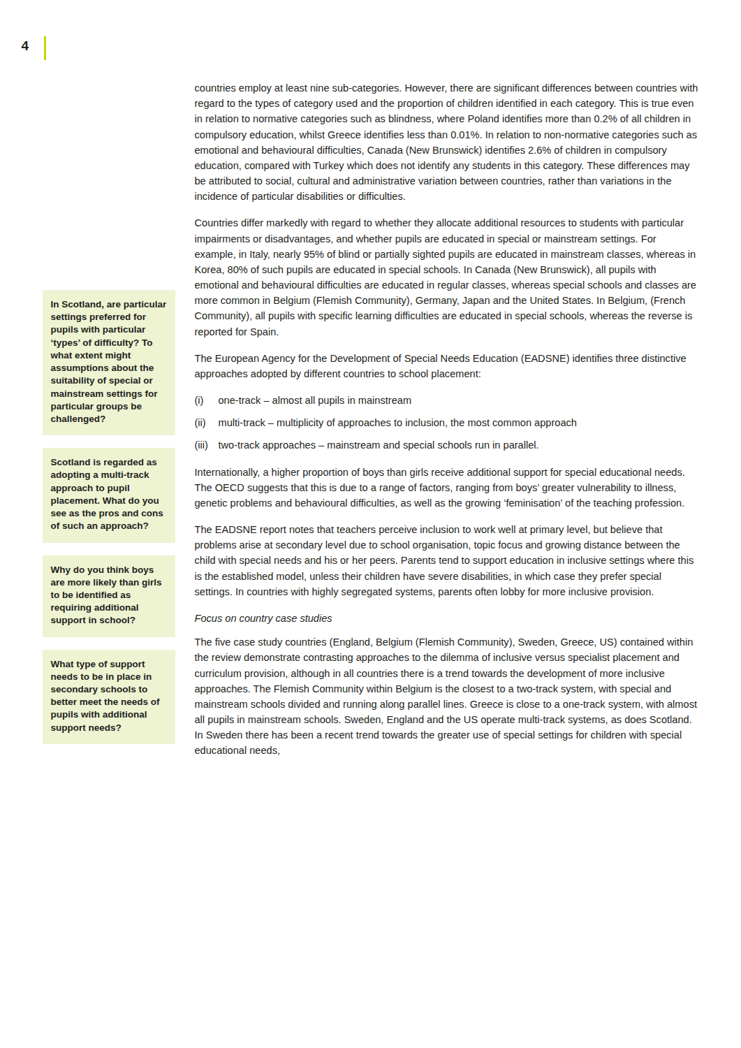4
In Scotland, are particular settings preferred for pupils with particular ‘types’ of difficulty? To what extent might assumptions about the suitability of special or mainstream settings for particular groups be challenged?
Scotland is regarded as adopting a multi-track approach to pupil placement. What do you see as the pros and cons of such an approach?
Why do you think boys are more likely than girls to be identified as requiring additional support in school?
What type of support needs to be in place in secondary schools to better meet the needs of pupils with additional support needs?
countries employ at least nine sub-categories. However, there are significant differences between countries with regard to the types of category used and the proportion of children identified in each category. This is true even in relation to normative categories such as blindness, where Poland identifies more than 0.2% of all children in compulsory education, whilst Greece identifies less than 0.01%. In relation to non-normative categories such as emotional and behavioural difficulties, Canada (New Brunswick) identifies 2.6% of children in compulsory education, compared with Turkey which does not identify any students in this category. These differences may be attributed to social, cultural and administrative variation between countries, rather than variations in the incidence of particular disabilities or difficulties.
Countries differ markedly with regard to whether they allocate additional resources to students with particular impairments or disadvantages, and whether pupils are educated in special or mainstream settings. For example, in Italy, nearly 95% of blind or partially sighted pupils are educated in mainstream classes, whereas in Korea, 80% of such pupils are educated in special schools. In Canada (New Brunswick), all pupils with emotional and behavioural difficulties are educated in regular classes, whereas special schools and classes are more common in Belgium (Flemish Community), Germany, Japan and the United States. In Belgium, (French Community), all pupils with specific learning difficulties are educated in special schools, whereas the reverse is reported for Spain.
The European Agency for the Development of Special Needs Education (EADSNE) identifies three distinctive approaches adopted by different countries to school placement:
(i) one-track – almost all pupils in mainstream
(ii) multi-track – multiplicity of approaches to inclusion, the most common approach
(iii) two-track approaches – mainstream and special schools run in parallel.
Internationally, a higher proportion of boys than girls receive additional support for special educational needs. The OECD suggests that this is due to a range of factors, ranging from boys’ greater vulnerability to illness, genetic problems and behavioural difficulties, as well as the growing ‘feminisation’ of the teaching profession.
The EADSNE report notes that teachers perceive inclusion to work well at primary level, but believe that problems arise at secondary level due to school organisation, topic focus and growing distance between the child with special needs and his or her peers. Parents tend to support education in inclusive settings where this is the established model, unless their children have severe disabilities, in which case they prefer special settings. In countries with highly segregated systems, parents often lobby for more inclusive provision.
Focus on country case studies
The five case study countries (England, Belgium (Flemish Community), Sweden, Greece, US) contained within the review demonstrate contrasting approaches to the dilemma of inclusive versus specialist placement and curriculum provision, although in all countries there is a trend towards the development of more inclusive approaches. The Flemish Community within Belgium is the closest to a two-track system, with special and mainstream schools divided and running along parallel lines. Greece is close to a one-track system, with almost all pupils in mainstream schools. Sweden, England and the US operate multi-track systems, as does Scotland. In Sweden there has been a recent trend towards the greater use of special settings for children with special educational needs,